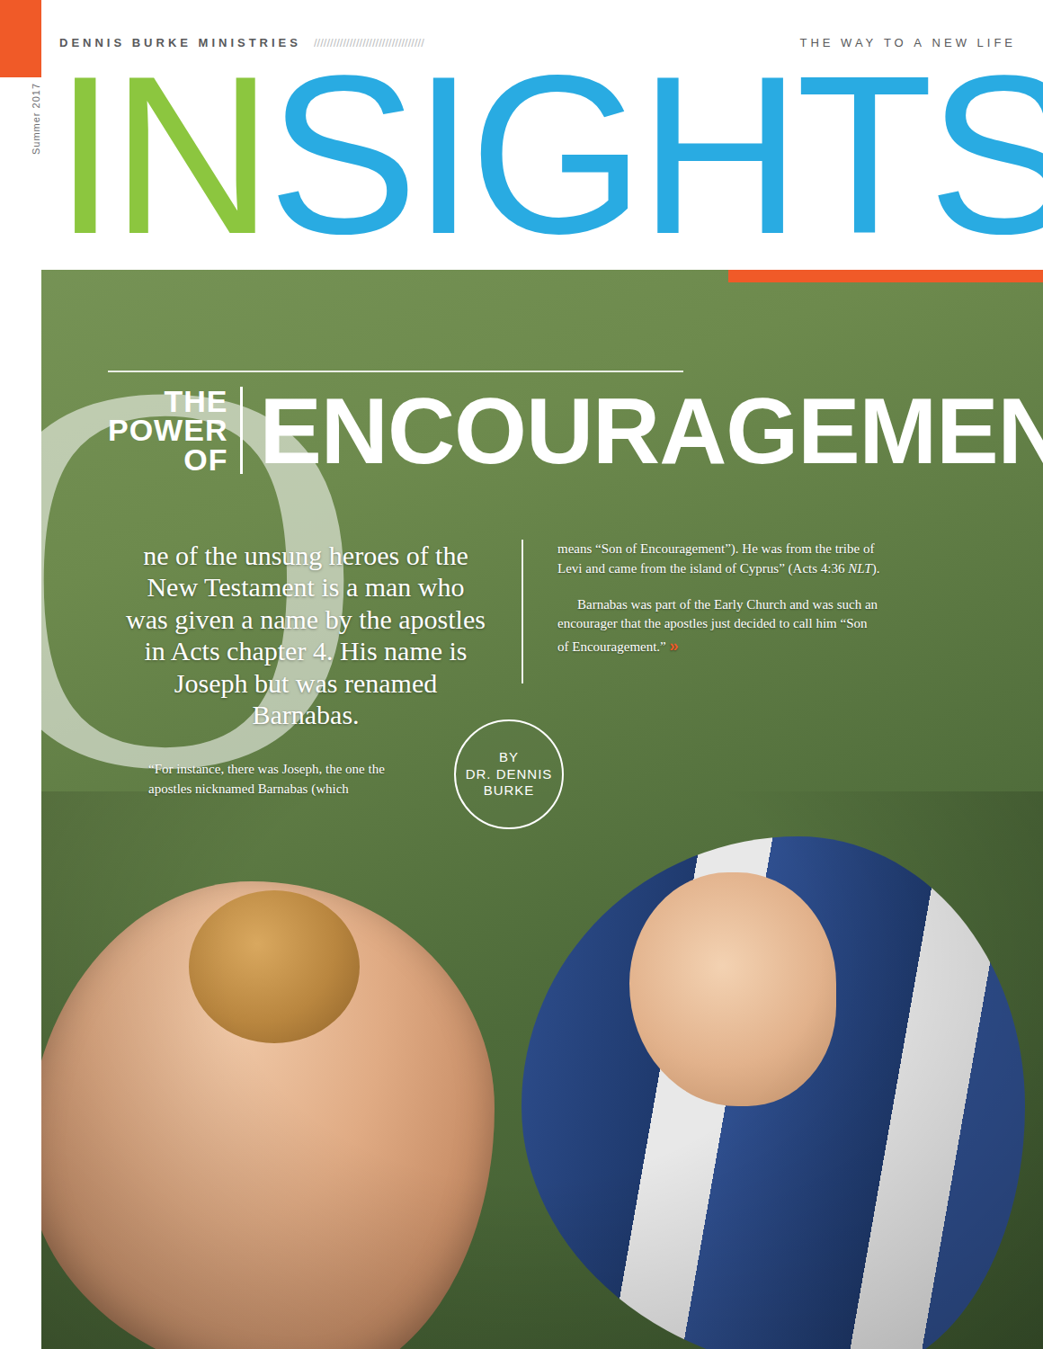Summer 2017
DENNIS BURKE MINISTRIES ////////////////////////////////// THE WAY TO A NEW LIFE
IN SIGHTS
O
THE
POWER
OF
ENCOURAGEMENT
ne of the unsung heroes of the New Testament is a man who was given a name by the apostles in Acts chapter 4. His name is Joseph but was renamed Barnabas.
“For instance, there was Joseph, the one the apostles nicknamed Barnabas (which
means “Son of Encouragement”). He was from the tribe of Levi and came from the island of Cyprus” (Acts 4:36 NLT).
Barnabas was part of the Early Church and was such an encourager that the apostles just decided to call him “Son of Encouragement.” »
BY
DR. DENNIS
BURKE